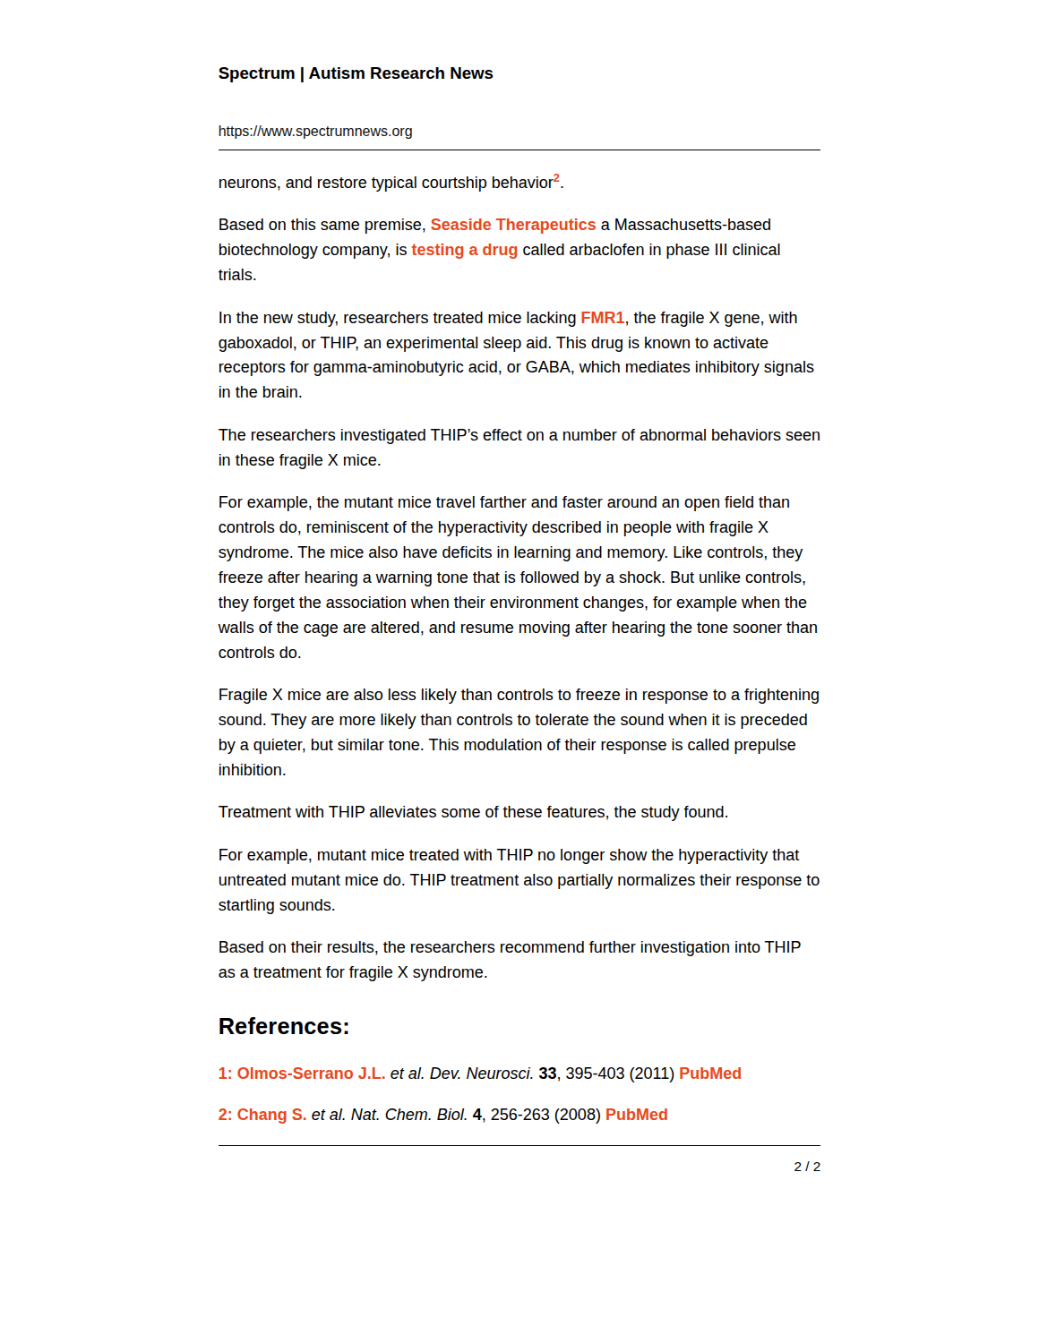Spectrum | Autism Research News
https://www.spectrumnews.org
neurons, and restore typical courtship behavior2.
Based on this same premise, Seaside Therapeutics a Massachusetts-based biotechnology company, is testing a drug called arbaclofen in phase III clinical trials.
In the new study, researchers treated mice lacking FMR1, the fragile X gene, with gaboxadol, or THIP, an experimental sleep aid. This drug is known to activate receptors for gamma-aminobutyric acid, or GABA, which mediates inhibitory signals in the brain.
The researchers investigated THIP’s effect on a number of abnormal behaviors seen in these fragile X mice.
For example, the mutant mice travel farther and faster around an open field than controls do, reminiscent of the hyperactivity described in people with fragile X syndrome. The mice also have deficits in learning and memory. Like controls, they freeze after hearing a warning tone that is followed by a shock. But unlike controls, they forget the association when their environment changes, for example when the walls of the cage are altered, and resume moving after hearing the tone sooner than controls do.
Fragile X mice are also less likely than controls to freeze in response to a frightening sound. They are more likely than controls to tolerate the sound when it is preceded by a quieter, but similar tone. This modulation of their response is called prepulse inhibition.
Treatment with THIP alleviates some of these features, the study found.
For example, mutant mice treated with THIP no longer show the hyperactivity that untreated mutant mice do. THIP treatment also partially normalizes their response to startling sounds.
Based on their results, the researchers recommend further investigation into THIP as a treatment for fragile X syndrome.
References:
1: Olmos-Serrano J.L. et al. Dev. Neurosci. 33, 395-403 (2011) PubMed
2: Chang S. et al. Nat. Chem. Biol. 4, 256-263 (2008) PubMed
2 / 2